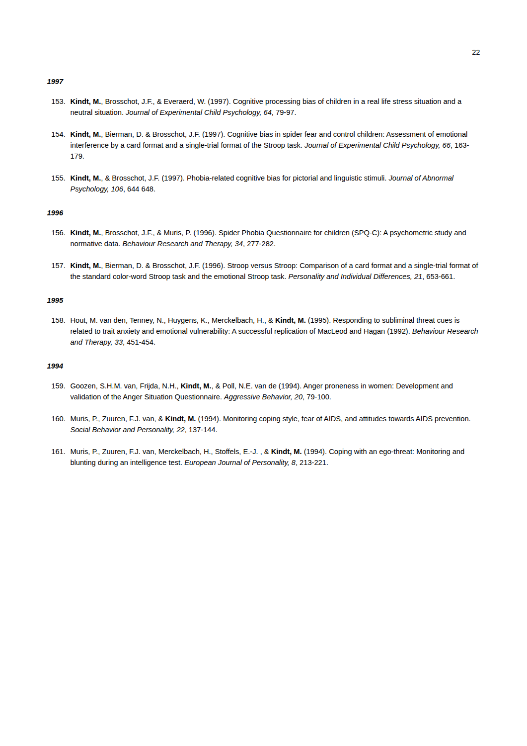22
1997
153. Kindt, M., Brosschot, J.F., & Everaerd, W. (1997). Cognitive processing bias of children in a real life stress situation and a neutral situation. Journal of Experimental Child Psychology, 64, 79-97.
154. Kindt, M., Bierman, D. & Brosschot, J.F. (1997). Cognitive bias in spider fear and control children: Assessment of emotional interference by a card format and a single-trial format of the Stroop task. Journal of Experimental Child Psychology, 66, 163-179.
155. Kindt, M., & Brosschot, J.F. (1997). Phobia-related cognitive bias for pictorial and linguistic stimuli. Journal of Abnormal Psychology, 106, 644 648.
1996
156. Kindt, M., Brosschot, J.F., & Muris, P. (1996). Spider Phobia Questionnaire for children (SPQ-C): A psychometric study and normative data. Behaviour Research and Therapy, 34, 277-282.
157. Kindt, M., Bierman, D. & Brosschot, J.F. (1996). Stroop versus Stroop: Comparison of a card format and a single-trial format of the standard color-word Stroop task and the emotional Stroop task. Personality and Individual Differences, 21, 653-661.
1995
158. Hout, M. van den, Tenney, N., Huygens, K., Merckelbach, H., & Kindt, M. (1995). Responding to subliminal threat cues is related to trait anxiety and emotional vulnerability: A successful replication of MacLeod and Hagan (1992). Behaviour Research and Therapy, 33, 451-454.
1994
159. Goozen, S.H.M. van, Frijda, N.H., Kindt, M., & Poll, N.E. van de (1994). Anger proneness in women: Development and validation of the Anger Situation Questionnaire. Aggressive Behavior, 20, 79-100.
160. Muris, P., Zuuren, F.J. van, & Kindt, M. (1994). Monitoring coping style, fear of AIDS, and attitudes towards AIDS prevention. Social Behavior and Personality, 22, 137-144.
161. Muris, P., Zuuren, F.J. van, Merckelbach, H., Stoffels, E.-J. , & Kindt, M. (1994). Coping with an ego-threat: Monitoring and blunting during an intelligence test. European Journal of Personality, 8, 213-221.